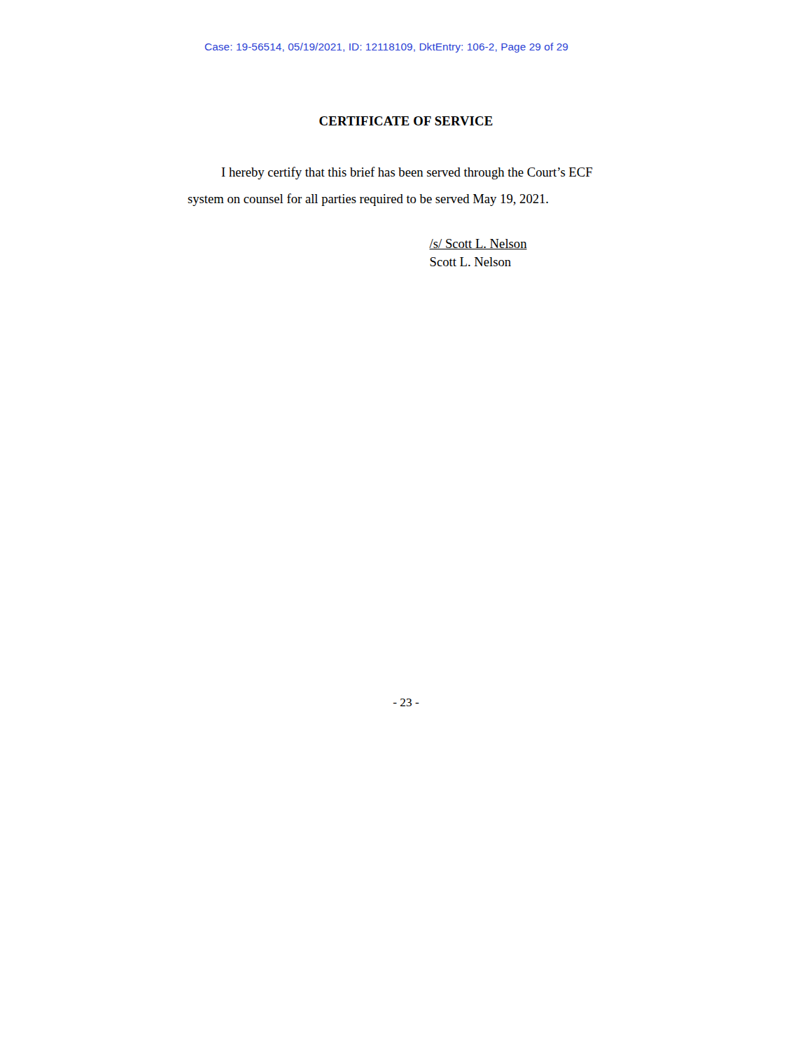Case: 19-56514, 05/19/2021, ID: 12118109, DktEntry: 106-2, Page 29 of 29
CERTIFICATE OF SERVICE
I hereby certify that this brief has been served through the Court’s ECF system on counsel for all parties required to be served May 19, 2021.
/s/ Scott L. Nelson
Scott L. Nelson
- 23 -